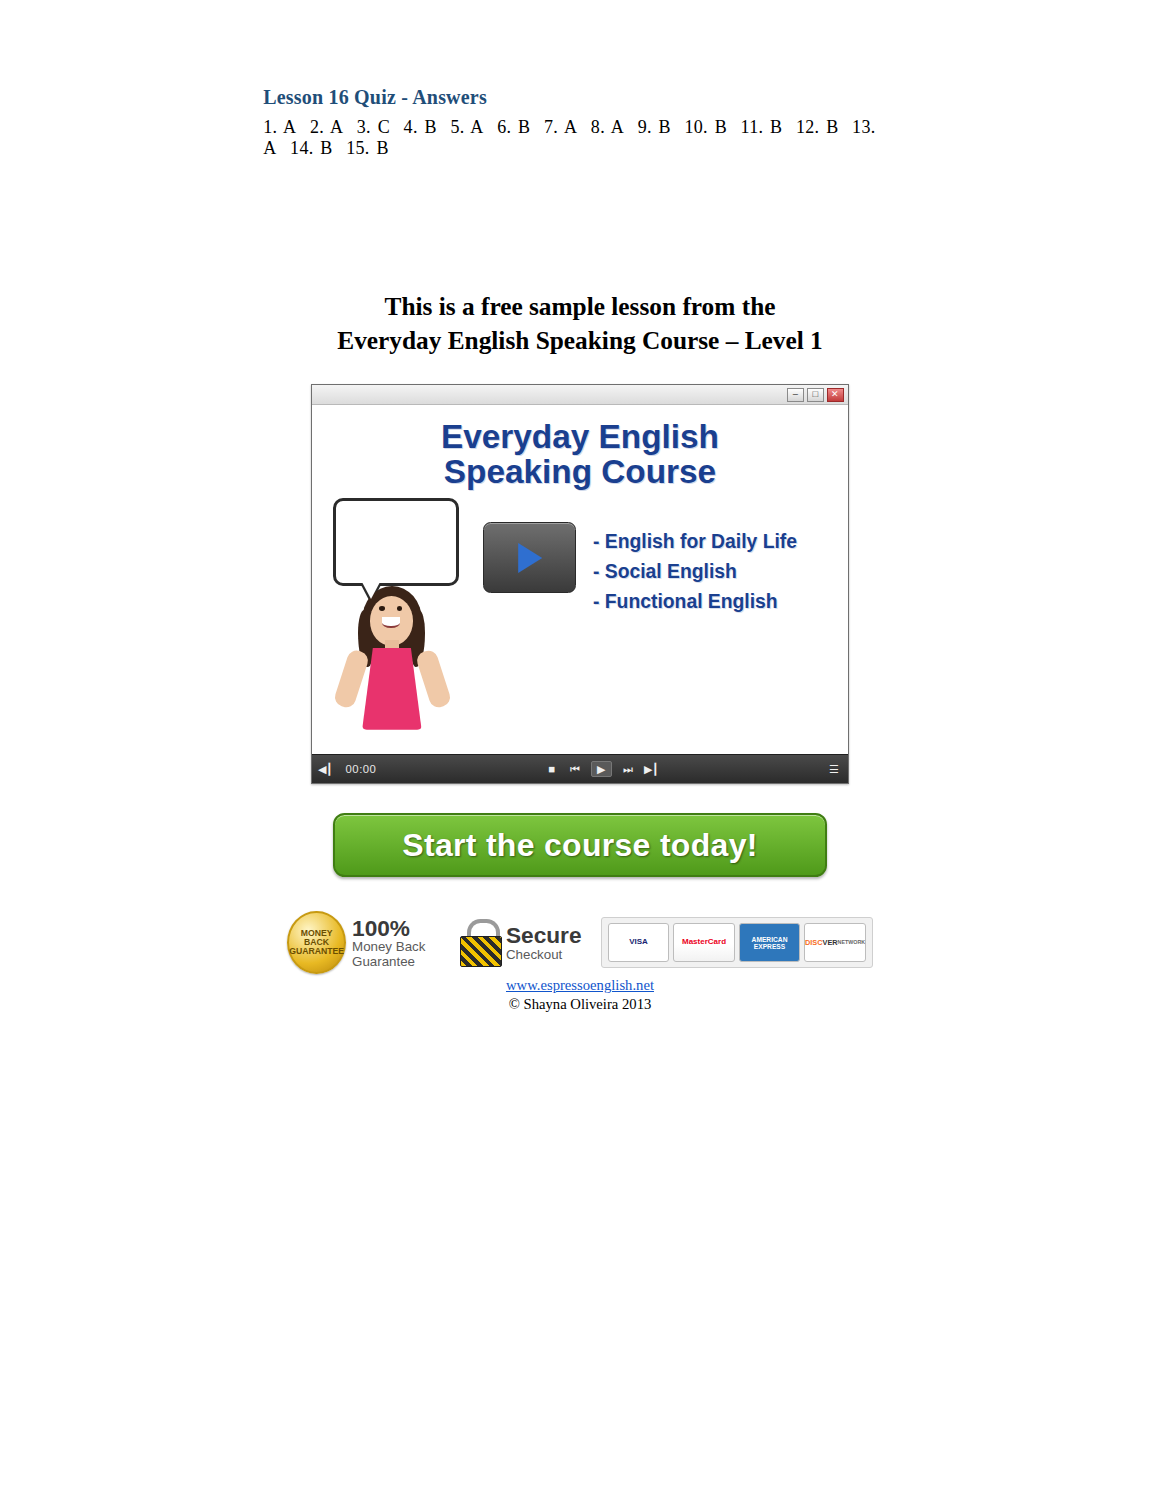Lesson 16 Quiz - Answers
1. A 2. A 3. C 4. B 5. A 6. B 7. A 8. A 9. B 10. B 11. B 12. B 13. A 14. B 15. B
This is a free sample lesson from the
Everyday English Speaking Course – Level 1
–□✕
Everyday English
Speaking Course
- English for Daily Life
- Social English
- Functional English
◀┃ 00:00 ■ ⏮ ▶ ⏭ ▶┃ ☰
Start the course today!
MONEY
BACK
GUARANTEE
100%
Money Back Guarantee
Secure
Checkout
VISA
MasterCard
AMERICAN
EXPRESS
DISCVER
NETWORK
www.espressoenglish.net
© Shayna Oliveira 2013